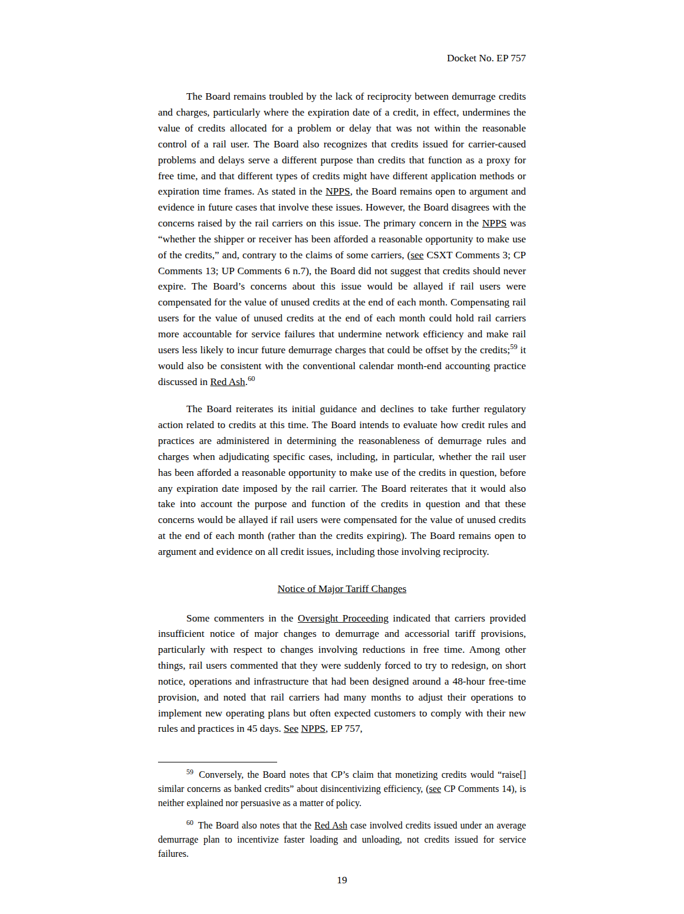Docket No. EP 757
The Board remains troubled by the lack of reciprocity between demurrage credits and charges, particularly where the expiration date of a credit, in effect, undermines the value of credits allocated for a problem or delay that was not within the reasonable control of a rail user. The Board also recognizes that credits issued for carrier-caused problems and delays serve a different purpose than credits that function as a proxy for free time, and that different types of credits might have different application methods or expiration time frames. As stated in the NPPS, the Board remains open to argument and evidence in future cases that involve these issues. However, the Board disagrees with the concerns raised by the rail carriers on this issue. The primary concern in the NPPS was “whether the shipper or receiver has been afforded a reasonable opportunity to make use of the credits,” and, contrary to the claims of some carriers, (see CSXT Comments 3; CP Comments 13; UP Comments 6 n.7), the Board did not suggest that credits should never expire. The Board’s concerns about this issue would be allayed if rail users were compensated for the value of unused credits at the end of each month. Compensating rail users for the value of unused credits at the end of each month could hold rail carriers more accountable for service failures that undermine network efficiency and make rail users less likely to incur future demurrage charges that could be offset by the credits;59 it would also be consistent with the conventional calendar month-end accounting practice discussed in Red Ash.60
The Board reiterates its initial guidance and declines to take further regulatory action related to credits at this time. The Board intends to evaluate how credit rules and practices are administered in determining the reasonableness of demurrage rules and charges when adjudicating specific cases, including, in particular, whether the rail user has been afforded a reasonable opportunity to make use of the credits in question, before any expiration date imposed by the rail carrier. The Board reiterates that it would also take into account the purpose and function of the credits in question and that these concerns would be allayed if rail users were compensated for the value of unused credits at the end of each month (rather than the credits expiring). The Board remains open to argument and evidence on all credit issues, including those involving reciprocity.
Notice of Major Tariff Changes
Some commenters in the Oversight Proceeding indicated that carriers provided insufficient notice of major changes to demurrage and accessorial tariff provisions, particularly with respect to changes involving reductions in free time. Among other things, rail users commented that they were suddenly forced to try to redesign, on short notice, operations and infrastructure that had been designed around a 48-hour free-time provision, and noted that rail carriers had many months to adjust their operations to implement new operating plans but often expected customers to comply with their new rules and practices in 45 days. See NPPS, EP 757,
59 Conversely, the Board notes that CP’s claim that monetizing credits would “raise[] similar concerns as banked credits” about disincentivizing efficiency, (see CP Comments 14), is neither explained nor persuasive as a matter of policy.
60 The Board also notes that the Red Ash case involved credits issued under an average demurrage plan to incentivize faster loading and unloading, not credits issued for service failures.
19